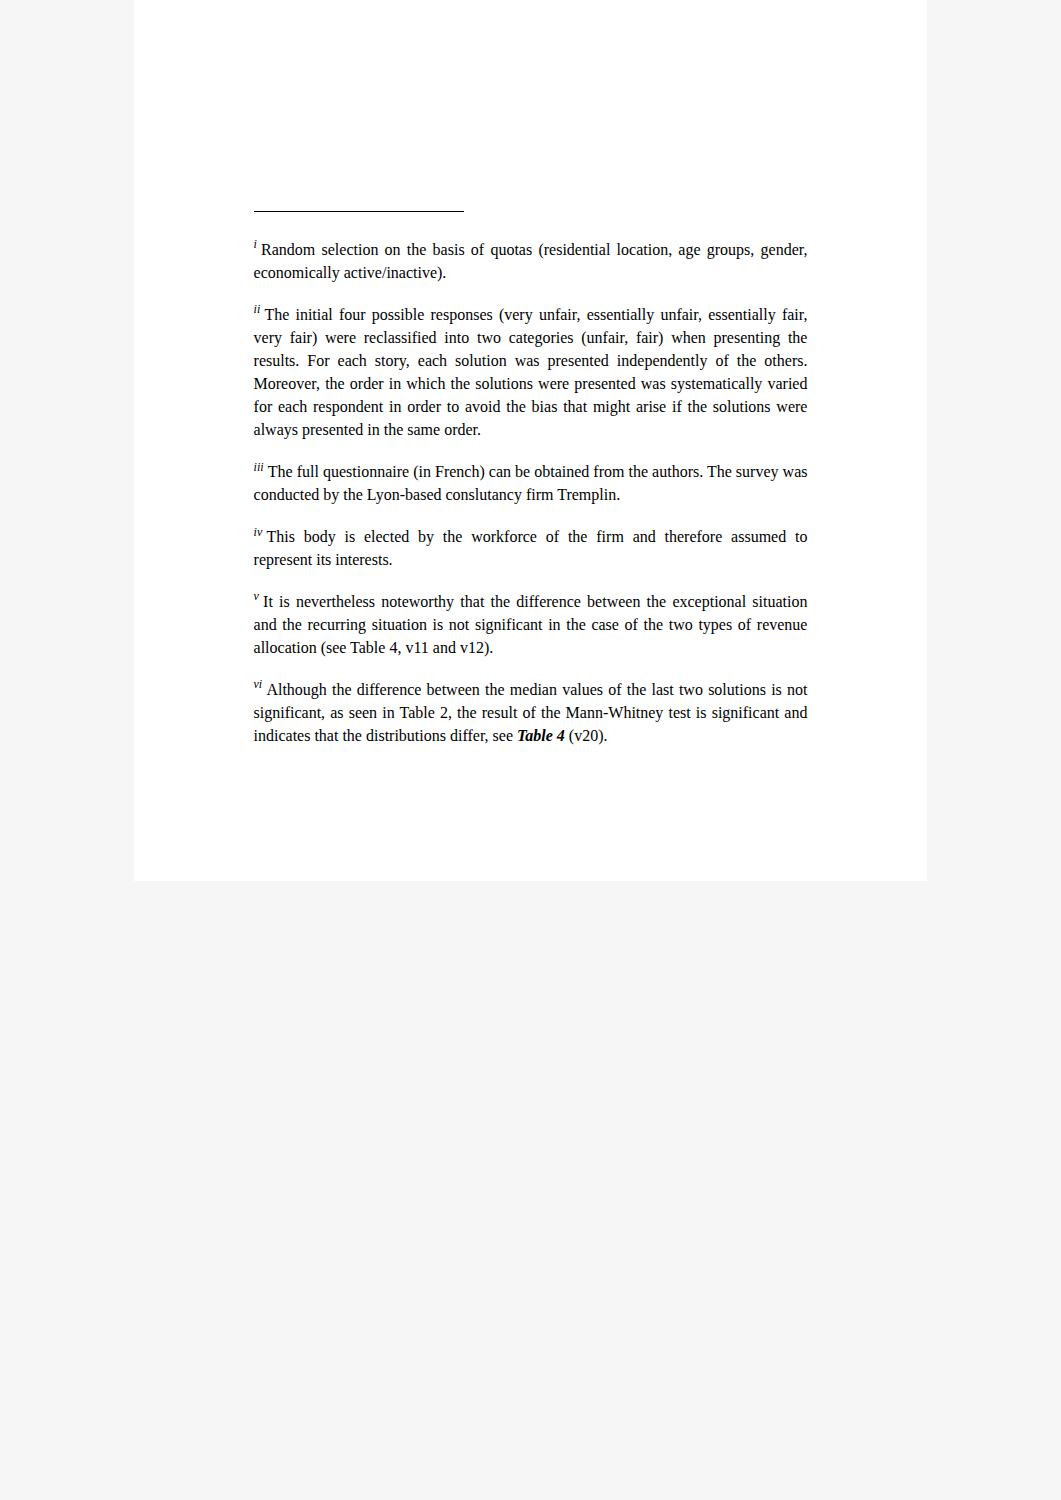i Random selection on the basis of quotas (residential location, age groups, gender, economically active/inactive).
ii The initial four possible responses (very unfair, essentially unfair, essentially fair, very fair) were reclassified into two categories (unfair, fair) when presenting the results. For each story, each solution was presented independently of the others. Moreover, the order in which the solutions were presented was systematically varied for each respondent in order to avoid the bias that might arise if the solutions were always presented in the same order.
iii The full questionnaire (in French) can be obtained from the authors. The survey was conducted by the Lyon-based conslutancy firm Tremplin.
iv This body is elected by the workforce of the firm and therefore assumed to represent its interests.
v It is nevertheless noteworthy that the difference between the exceptional situation and the recurring situation is not significant in the case of the two types of revenue allocation (see Table 4, v11 and v12).
vi Although the difference between the median values of the last two solutions is not significant, as seen in Table 2, the result of the Mann-Whitney test is significant and indicates that the distributions differ, see Table 4 (v20).